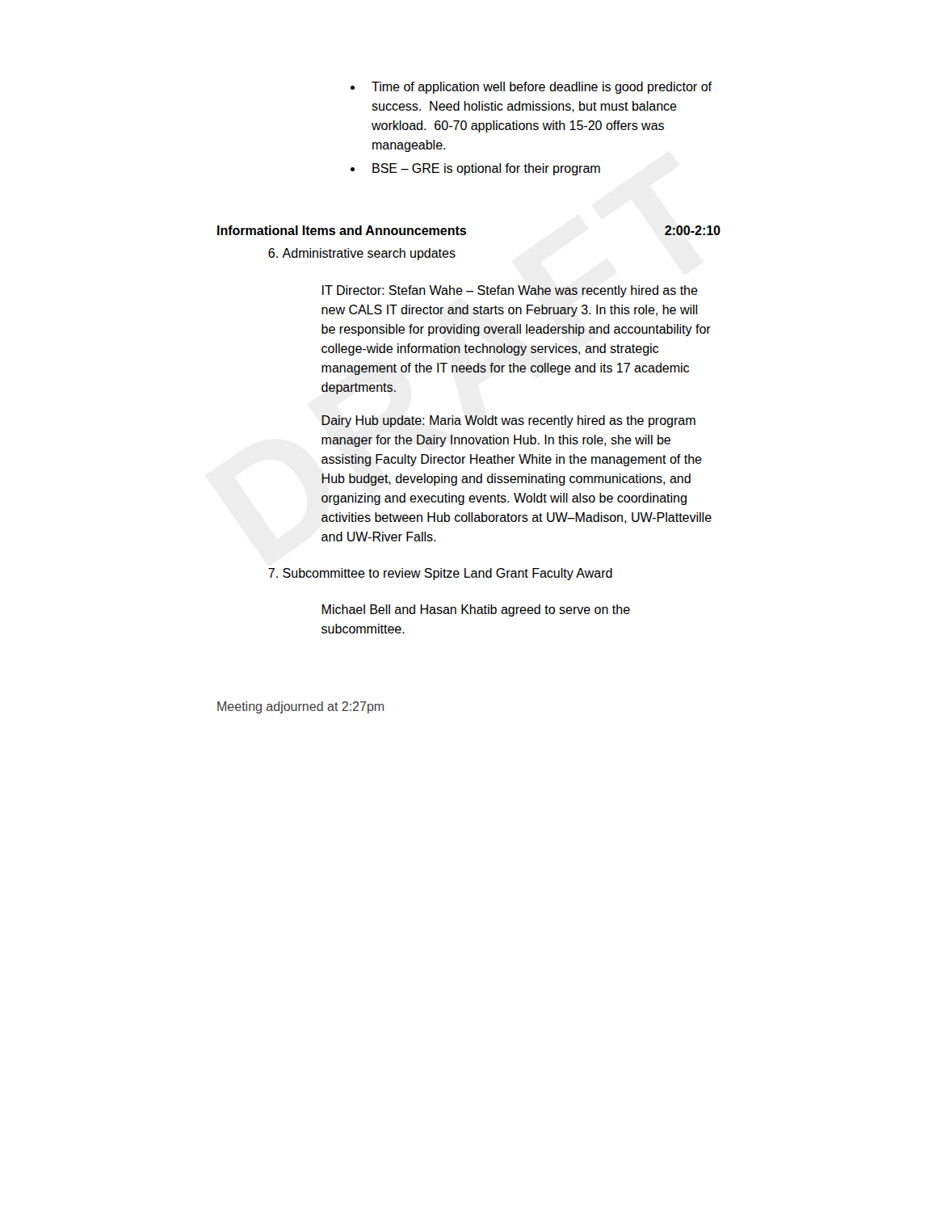DRAFT
Time of application well before deadline is good predictor of success. Need holistic admissions, but must balance workload. 60-70 applications with 15-20 offers was manageable.
BSE – GRE is optional for their program
Informational Items and Announcements 2:00-2:10
Administrative search updates
IT Director: Stefan Wahe – Stefan Wahe was recently hired as the new CALS IT director and starts on February 3. In this role, he will be responsible for providing overall leadership and accountability for college-wide information technology services, and strategic management of the IT needs for the college and its 17 academic departments.
Dairy Hub update: Maria Woldt was recently hired as the program manager for the Dairy Innovation Hub. In this role, she will be assisting Faculty Director Heather White in the management of the Hub budget, developing and disseminating communications, and organizing and executing events. Woldt will also be coordinating activities between Hub collaborators at UW–Madison, UW-Platteville and UW-River Falls.
Subcommittee to review Spitze Land Grant Faculty Award
Michael Bell and Hasan Khatib agreed to serve on the subcommittee.
Meeting adjourned at 2:27pm